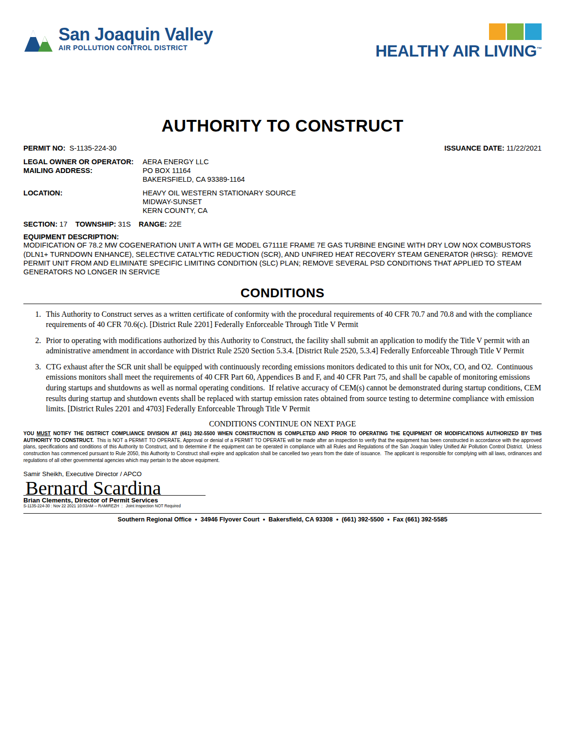San Joaquin Valley
AIR POLLUTION CONTROL DISTRICT
HEALTHY AIR LIVING™
AUTHORITY TO CONSTRUCT
PERMIT NO: S-1135-224-30 ISSUANCE DATE: 11/22/2021
| LEGAL OWNER OR OPERATOR: | AERA ENERGY LLC |
| MAILING ADDRESS: | PO BOX 11164 |
| | BAKERSFIELD, CA 93389-1164 |
| LOCATION: | HEAVY OIL WESTERN STATIONARY SOURCE |
| | MIDWAY-SUNSET |
| | KERN COUNTY, CA |
SECTION: 17 TOWNSHIP: 31S RANGE: 22E
EQUIPMENT DESCRIPTION:
MODIFICATION OF 78.2 MW COGENERATION UNIT A WITH GE MODEL G7111E FRAME 7E GAS TURBINE ENGINE WITH DRY LOW NOX COMBUSTORS (DLN1+ TURNDOWN ENHANCE), SELECTIVE CATALYTIC REDUCTION (SCR), AND UNFIRED HEAT RECOVERY STEAM GENERATOR (HRSG): REMOVE PERMIT UNIT FROM AND ELIMINATE SPECIFIC LIMITING CONDITION (SLC) PLAN; REMOVE SEVERAL PSD CONDITIONS THAT APPLIED TO STEAM GENERATORS NO LONGER IN SERVICE
CONDITIONS
This Authority to Construct serves as a written certificate of conformity with the procedural requirements of 40 CFR 70.7 and 70.8 and with the compliance requirements of 40 CFR 70.6(c). [District Rule 2201] Federally Enforceable Through Title V Permit
Prior to operating with modifications authorized by this Authority to Construct, the facility shall submit an application to modify the Title V permit with an administrative amendment in accordance with District Rule 2520 Section 5.3.4. [District Rule 2520, 5.3.4] Federally Enforceable Through Title V Permit
CTG exhaust after the SCR unit shall be equipped with continuously recording emissions monitors dedicated to this unit for NOx, CO, and O2. Continuous emissions monitors shall meet the requirements of 40 CFR Part 60, Appendices B and F, and 40 CFR Part 75, and shall be capable of monitoring emissions during startups and shutdowns as well as normal operating conditions. If relative accuracy of CEM(s) cannot be demonstrated during startup conditions, CEM results during startup and shutdown events shall be replaced with startup emission rates obtained from source testing to determine compliance with emission limits. [District Rules 2201 and 4703] Federally Enforceable Through Title V Permit
CONDITIONS CONTINUE ON NEXT PAGE
YOU MUST NOTIFY THE DISTRICT COMPLIANCE DIVISION AT (661) 392-5500 WHEN CONSTRUCTION IS COMPLETED AND PRIOR TO OPERATING THE EQUIPMENT OR MODIFICATIONS AUTHORIZED BY THIS AUTHORITY TO CONSTRUCT. This is NOT a PERMIT TO OPERATE. Approval or denial of a PERMIT TO OPERATE will be made after an inspection to verify that the equipment has been constructed in accordance with the approved plans, specifications and conditions of this Authority to Construct, and to determine if the equipment can be operated in compliance with all Rules and Regulations of the San Joaquin Valley Unified Air Pollution Control District. Unless construction has commenced pursuant to Rule 2050, this Authority to Construct shall expire and application shall be cancelled two years from the date of issuance. The applicant is responsible for complying with all laws, ordinances and regulations of all other governmental agencies which may pertain to the above equipment.
Samir Sheikh, Executive Director / APCO
Bernard Scardina
Brian Clements, Director of Permit Services
S-1135-224-30 : Nov 22 2021 10:03AM -- RAMIREZH : Joint Inspection NOT Required
Southern Regional Office • 34946 Flyover Court • Bakersfield, CA 93308 • (661) 392-5500 • Fax (661) 392-5585